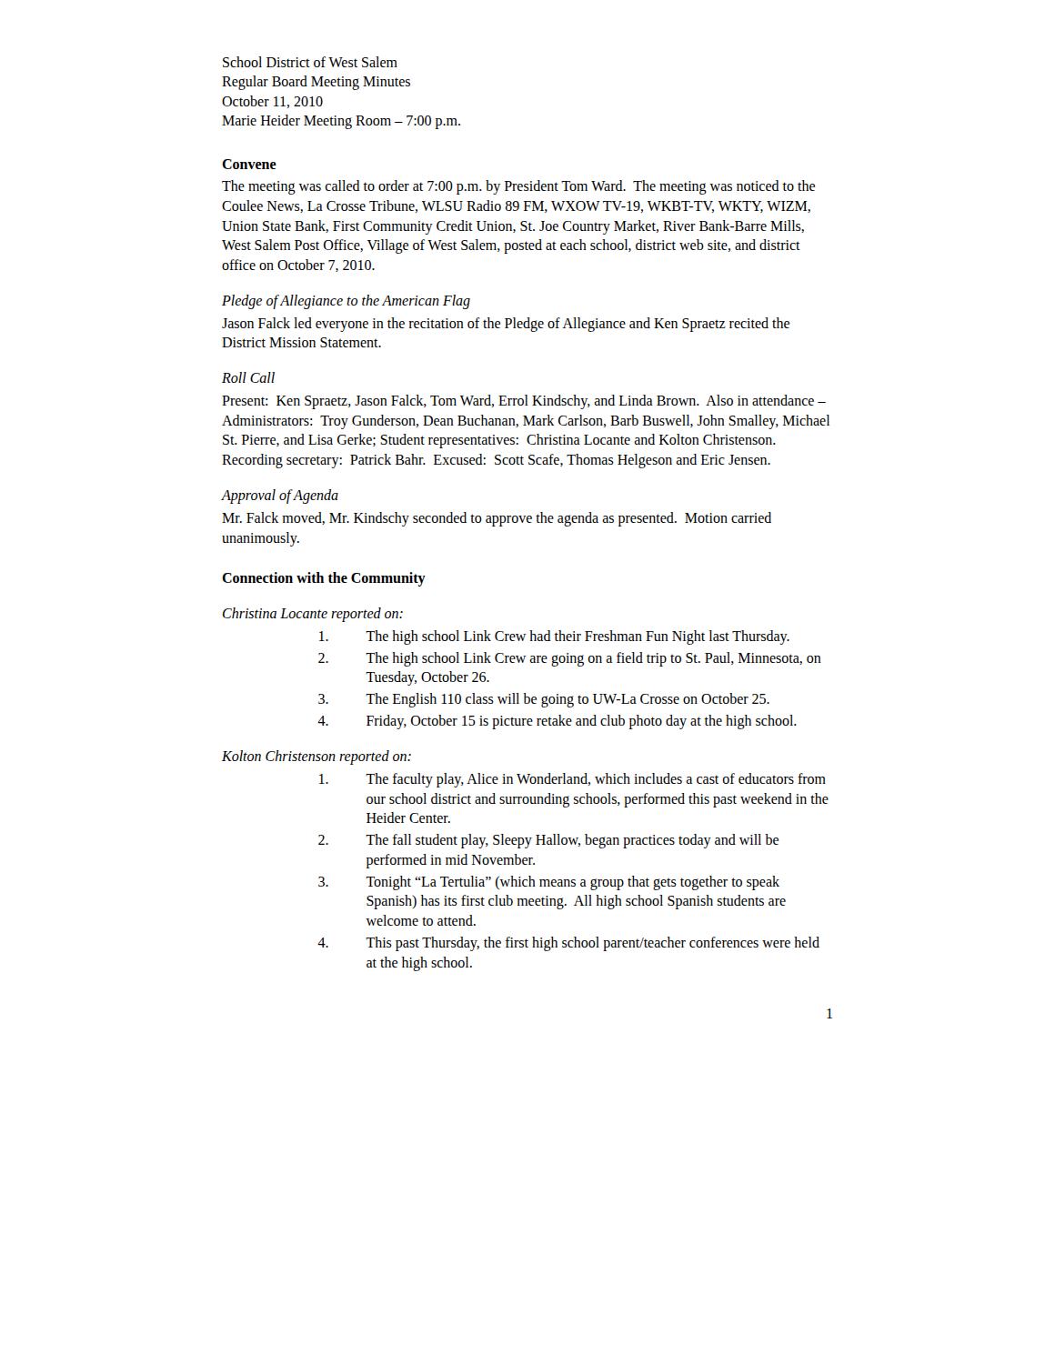School District of West Salem
Regular Board Meeting Minutes
October 11, 2010
Marie Heider Meeting Room – 7:00 p.m.
Convene
The meeting was called to order at 7:00 p.m. by President Tom Ward. The meeting was noticed to the Coulee News, La Crosse Tribune, WLSU Radio 89 FM, WXOW TV-19, WKBT-TV, WKTY, WIZM, Union State Bank, First Community Credit Union, St. Joe Country Market, River Bank-Barre Mills, West Salem Post Office, Village of West Salem, posted at each school, district web site, and district office on October 7, 2010.
Pledge of Allegiance to the American Flag
Jason Falck led everyone in the recitation of the Pledge of Allegiance and Ken Spraetz recited the District Mission Statement.
Roll Call
Present: Ken Spraetz, Jason Falck, Tom Ward, Errol Kindschy, and Linda Brown. Also in attendance – Administrators: Troy Gunderson, Dean Buchanan, Mark Carlson, Barb Buswell, John Smalley, Michael St. Pierre, and Lisa Gerke; Student representatives: Christina Locante and Kolton Christenson. Recording secretary: Patrick Bahr. Excused: Scott Scafe, Thomas Helgeson and Eric Jensen.
Approval of Agenda
Mr. Falck moved, Mr. Kindschy seconded to approve the agenda as presented. Motion carried unanimously.
Connection with the Community
Christina Locante reported on:
1. The high school Link Crew had their Freshman Fun Night last Thursday.
2. The high school Link Crew are going on a field trip to St. Paul, Minnesota, on Tuesday, October 26.
3. The English 110 class will be going to UW-La Crosse on October 25.
4. Friday, October 15 is picture retake and club photo day at the high school.
Kolton Christenson reported on:
1. The faculty play, Alice in Wonderland, which includes a cast of educators from our school district and surrounding schools, performed this past weekend in the Heider Center.
2. The fall student play, Sleepy Hallow, began practices today and will be performed in mid November.
3. Tonight “La Tertulia” (which means a group that gets together to speak Spanish) has its first club meeting. All high school Spanish students are welcome to attend.
4. This past Thursday, the first high school parent/teacher conferences were held at the high school.
1